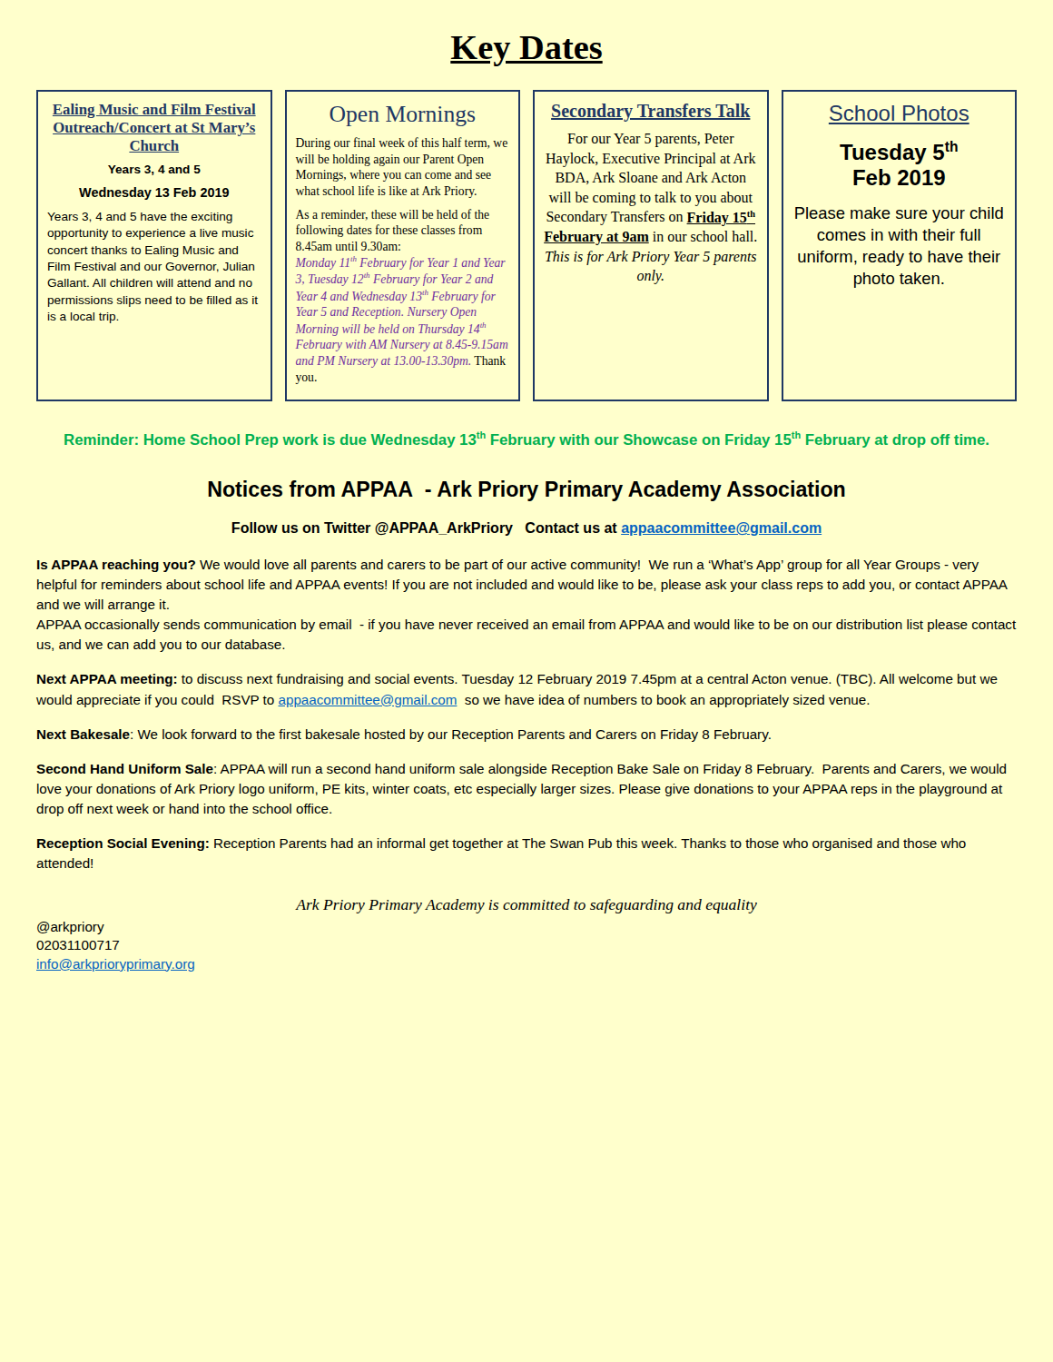Key Dates
Ealing Music and Film Festival Outreach/Concert at St Mary’s Church
Years 3, 4 and 5
Wednesday 13 Feb 2019
Years 3, 4 and 5 have the exciting opportunity to experience a live music concert thanks to Ealing Music and Film Festival and our Governor, Julian Gallant. All children will attend and no permissions slips need to be filled as it is a local trip.
Open Mornings
During our final week of this half term, we will be holding again our Parent Open Mornings, where you can come and see what school life is like at Ark Priory.
As a reminder, these will be held of the following dates for these classes from 8.45am until 9.30am:
Monday 11th February for Year 1 and Year 3, Tuesday 12th February for Year 2 and Year 4 and Wednesday 13th February for Year 5 and Reception. Nursery Open Morning will be held on Thursday 14th February with AM Nursery at 8.45-9.15am and PM Nursery at 13.00-13.30pm. Thank you.
Secondary Transfers Talk
For our Year 5 parents, Peter Haylock, Executive Principal at Ark BDA, Ark Sloane and Ark Acton will be coming to talk to you about Secondary Transfers on Friday 15th February at 9am in our school hall. This is for Ark Priory Year 5 parents only.
School Photos
Tuesday 5th
Feb 2019
Please make sure your child comes in with their full uniform, ready to have their photo taken.
Reminder: Home School Prep work is due Wednesday 13th February with our Showcase on Friday 15th February at drop off time.
Notices from APPAA - Ark Priory Primary Academy Association
Follow us on Twitter @APPAA_ArkPriory Contact us at appaacommittee@gmail.com
Is APPAA reaching you? We would love all parents and carers to be part of our active community! We run a ‘What’s App’ group for all Year Groups - very helpful for reminders about school life and APPAA events! If you are not included and would like to be, please ask your class reps to add you, or contact APPAA and we will arrange it.
APPAA occasionally sends communication by email - if you have never received an email from APPAA and would like to be on our distribution list please contact us, and we can add you to our database.
Next APPAA meeting: to discuss next fundraising and social events. Tuesday 12 February 2019 7.45pm at a central Acton venue. (TBC). All welcome but we would appreciate if you could RSVP to appaacommittee@gmail.com so we have idea of numbers to book an appropriately sized venue.
Next Bakesale: We look forward to the first bakesale hosted by our Reception Parents and Carers on Friday 8 February.
Second Hand Uniform Sale: APPAA will run a second hand uniform sale alongside Reception Bake Sale on Friday 8 February. Parents and Carers, we would love your donations of Ark Priory logo uniform, PE kits, winter coats, etc especially larger sizes. Please give donations to your APPAA reps in the playground at drop off next week or hand into the school office.
Reception Social Evening: Reception Parents had an informal get together at The Swan Pub this week. Thanks to those who organised and those who attended!
Ark Priory Primary Academy is committed to safeguarding and equality
@arkpriory
02031100717
info@arkprioryprimary.org